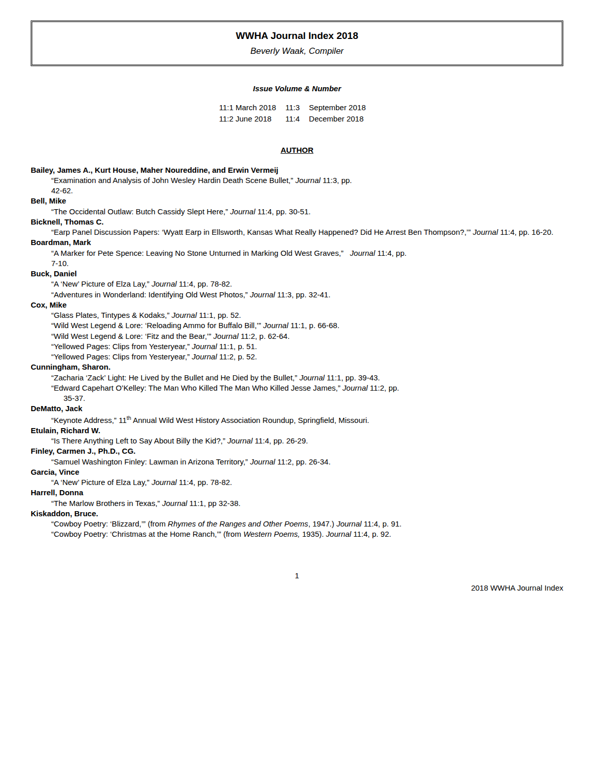WWHA Journal Index 2018
Beverly Waak, Compiler
Issue Volume & Number
| 11:1 March 2018 | 11:3 | September 2018 |
| 11:2 June 2018 | 11:4 | December 2018 |
AUTHOR
Bailey, James A., Kurt House, Maher Noureddine, and Erwin Vermeij
“Examination and Analysis of John Wesley Hardin Death Scene Bullet,” Journal 11:3, pp.
42-62.
Bell, Mike
“The Occidental Outlaw: Butch Cassidy Slept Here,” Journal 11:4, pp. 30-51.
Bicknell, Thomas C.
“Earp Panel Discussion Papers: ‘Wyatt Earp in Ellsworth, Kansas What Really Happened? Did He Arrest Ben Thompson?,’” Journal 11:4, pp. 16-20.
Boardman, Mark
“A Marker for Pete Spence: Leaving No Stone Unturned in Marking Old West Graves,” Journal 11:4, pp.
7-10.
Buck, Daniel
“A ‘New’ Picture of Elza Lay,” Journal 11:4, pp. 78-82.
“Adventures in Wonderland: Identifying Old West Photos,” Journal 11:3, pp. 32-41.
Cox, Mike
“Glass Plates, Tintypes & Kodaks,” Journal 11:1, pp. 52.
“Wild West Legend & Lore: ‘Reloading Ammo for Buffalo Bill,’” Journal 11:1, p. 66-68.
“Wild West Legend & Lore: ‘Fitz and the Bear,’” Journal 11:2, p. 62-64.
“Yellowed Pages: Clips from Yesteryear,” Journal 11:1, p. 51.
“Yellowed Pages: Clips from Yesteryear,” Journal 11:2, p. 52.
Cunningham, Sharon.
“Zacharia ‘Zack’ Light: He Lived by the Bullet and He Died by the Bullet,” Journal 11:1, pp. 39-43.
“Edward Capehart O’Kelley: The Man Who Killed The Man Who Killed Jesse James,” Journal 11:2, pp.
35-37.
DeMatto, Jack
“Keynote Address,” 11th Annual Wild West History Association Roundup, Springfield, Missouri.
Etulain, Richard W.
“Is There Anything Left to Say About Billy the Kid?,” Journal 11:4, pp. 26-29.
Finley, Carmen J., Ph.D., CG.
“Samuel Washington Finley: Lawman in Arizona Territory,” Journal 11:2, pp. 26-34.
Garcia, Vince
“A ‘New’ Picture of Elza Lay,” Journal 11:4, pp. 78-82.
Harrell, Donna
“The Marlow Brothers in Texas,” Journal 11:1, pp 32-38.
Kiskaddon, Bruce.
“Cowboy Poetry: ‘Blizzard,’” (from Rhymes of the Ranges and Other Poems, 1947.) Journal 11:4, p. 91.
“Cowboy Poetry: ‘Christmas at the Home Ranch,’” (from Western Poems, 1935). Journal 11:4, p. 92.
1
2018 WWHA Journal Index